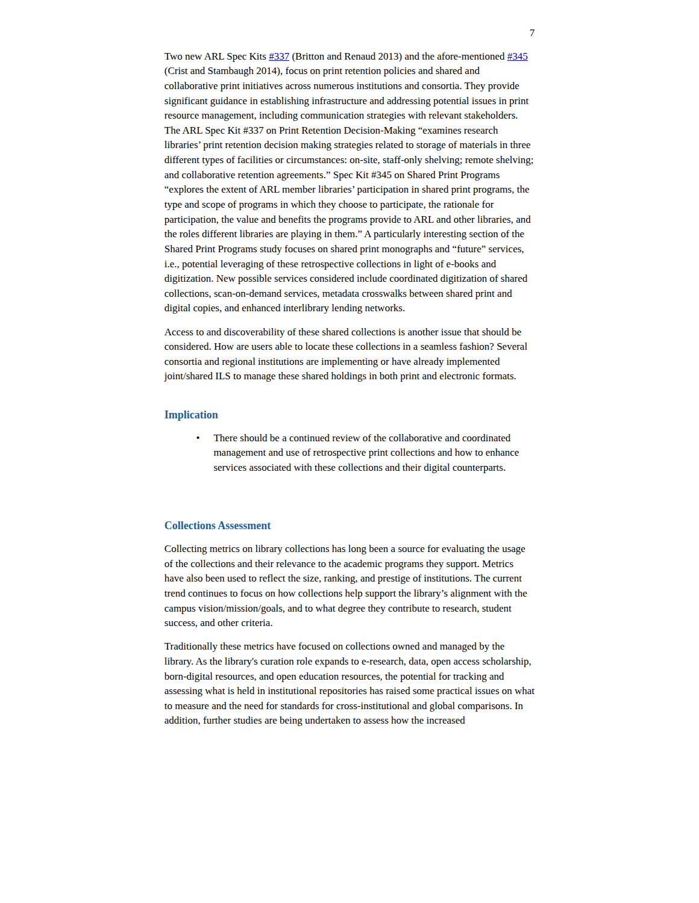7
Two new ARL Spec Kits #337 (Britton and Renaud 2013) and the afore-mentioned #345 (Crist and Stambaugh 2014), focus on print retention policies and shared and collaborative print initiatives across numerous institutions and consortia. They provide significant guidance in establishing infrastructure and addressing potential issues in print resource management, including communication strategies with relevant stakeholders. The ARL Spec Kit #337 on Print Retention Decision-Making “examines research libraries’ print retention decision making strategies related to storage of materials in three different types of facilities or circumstances: on-site, staff-only shelving; remote shelving; and collaborative retention agreements.” Spec Kit #345 on Shared Print Programs “explores the extent of ARL member libraries’ participation in shared print programs, the type and scope of programs in which they choose to participate, the rationale for participation, the value and benefits the programs provide to ARL and other libraries, and the roles different libraries are playing in them.” A particularly interesting section of the Shared Print Programs study focuses on shared print monographs and “future” services, i.e., potential leveraging of these retrospective collections in light of e-books and digitization. New possible services considered include coordinated digitization of shared collections, scan-on-demand services, metadata crosswalks between shared print and digital copies, and enhanced interlibrary lending networks.
Access to and discoverability of these shared collections is another issue that should be considered. How are users able to locate these collections in a seamless fashion? Several consortia and regional institutions are implementing or have already implemented joint/shared ILS to manage these shared holdings in both print and electronic formats.
Implication
There should be a continued review of the collaborative and coordinated management and use of retrospective print collections and how to enhance services associated with these collections and their digital counterparts.
Collections Assessment
Collecting metrics on library collections has long been a source for evaluating the usage of the collections and their relevance to the academic programs they support. Metrics have also been used to reflect the size, ranking, and prestige of institutions. The current trend continues to focus on how collections help support the library’s alignment with the campus vision/mission/goals, and to what degree they contribute to research, student success, and other criteria.
Traditionally these metrics have focused on collections owned and managed by the library. As the library's curation role expands to e-research, data, open access scholarship, born-digital resources, and open education resources, the potential for tracking and assessing what is held in institutional repositories has raised some practical issues on what to measure and the need for standards for cross-institutional and global comparisons. In addition, further studies are being undertaken to assess how the increased